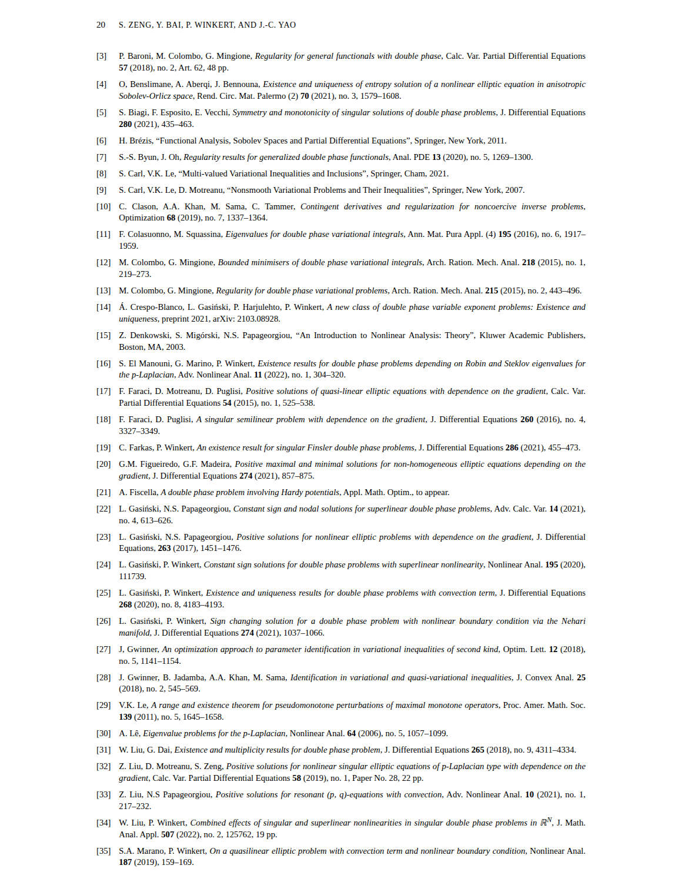20 S. Zeng, Y. Bai, P. Winkert, and J.-C. Yao
[3] P. Baroni, M. Colombo, G. Mingione, Regularity for general functionals with double phase, Calc. Var. Partial Differential Equations 57 (2018), no. 2, Art. 62, 48 pp.
[4] O, Benslimane, A. Aberqi, J. Bennouna, Existence and uniqueness of entropy solution of a nonlinear elliptic equation in anisotropic Sobolev-Orlicz space, Rend. Circ. Mat. Palermo (2) 70 (2021), no. 3, 1579–1608.
[5] S. Biagi, F. Esposito, E. Vecchi, Symmetry and monotonicity of singular solutions of double phase problems, J. Differential Equations 280 (2021), 435–463.
[6] H. Brézis, “Functional Analysis, Sobolev Spaces and Partial Differential Equations”, Springer, New York, 2011.
[7] S.-S. Byun, J. Oh, Regularity results for generalized double phase functionals, Anal. PDE 13 (2020), no. 5, 1269–1300.
[8] S. Carl, V.K. Le, “Multi-valued Variational Inequalities and Inclusions”, Springer, Cham, 2021.
[9] S. Carl, V.K. Le, D. Motreanu, “Nonsmooth Variational Problems and Their Inequalities”, Springer, New York, 2007.
[10] C. Clason, A.A. Khan, M. Sama, C. Tammer, Contingent derivatives and regularization for noncoercive inverse problems, Optimization 68 (2019), no. 7, 1337–1364.
[11] F. Colasuonno, M. Squassina, Eigenvalues for double phase variational integrals, Ann. Mat. Pura Appl. (4) 195 (2016), no. 6, 1917–1959.
[12] M. Colombo, G. Mingione, Bounded minimisers of double phase variational integrals, Arch. Ration. Mech. Anal. 218 (2015), no. 1, 219–273.
[13] M. Colombo, G. Mingione, Regularity for double phase variational problems, Arch. Ration. Mech. Anal. 215 (2015), no. 2, 443–496.
[14] Á. Crespo-Blanco, L. Gasiński, P. Harjulehto, P. Winkert, A new class of double phase variable exponent problems: Existence and uniqueness, preprint 2021, arXiv: 2103.08928.
[15] Z. Denkowski, S. Migórski, N.S. Papageorgiou, “An Introduction to Nonlinear Analysis: Theory”, Kluwer Academic Publishers, Boston, MA, 2003.
[16] S. El Manouni, G. Marino, P. Winkert, Existence results for double phase problems depending on Robin and Steklov eigenvalues for the p-Laplacian, Adv. Nonlinear Anal. 11 (2022), no. 1, 304–320.
[17] F. Faraci, D. Motreanu, D. Puglisi, Positive solutions of quasi-linear elliptic equations with dependence on the gradient, Calc. Var. Partial Differential Equations 54 (2015), no. 1, 525–538.
[18] F. Faraci, D. Puglisi, A singular semilinear problem with dependence on the gradient, J. Differential Equations 260 (2016), no. 4, 3327–3349.
[19] C. Farkas, P. Winkert, An existence result for singular Finsler double phase problems, J. Differential Equations 286 (2021), 455–473.
[20] G.M. Figueiredo, G.F. Madeira, Positive maximal and minimal solutions for non-homogeneous elliptic equations depending on the gradient, J. Differential Equations 274 (2021), 857–875.
[21] A. Fiscella, A double phase problem involving Hardy potentials, Appl. Math. Optim., to appear.
[22] L. Gasiński, N.S. Papageorgiou, Constant sign and nodal solutions for superlinear double phase problems, Adv. Calc. Var. 14 (2021), no. 4, 613–626.
[23] L. Gasiński, N.S. Papageorgiou, Positive solutions for nonlinear elliptic problems with dependence on the gradient, J. Differential Equations, 263 (2017), 1451–1476.
[24] L. Gasiński, P. Winkert, Constant sign solutions for double phase problems with superlinear nonlinearity, Nonlinear Anal. 195 (2020), 111739.
[25] L. Gasiński, P. Winkert, Existence and uniqueness results for double phase problems with convection term, J. Differential Equations 268 (2020), no. 8, 4183–4193.
[26] L. Gasiński, P. Winkert, Sign changing solution for a double phase problem with nonlinear boundary condition via the Nehari manifold, J. Differential Equations 274 (2021), 1037–1066.
[27] J, Gwinner, An optimization approach to parameter identification in variational inequalities of second kind, Optim. Lett. 12 (2018), no. 5, 1141–1154.
[28] J. Gwinner, B. Jadamba, A.A. Khan, M. Sama, Identification in variational and quasi-variational inequalities, J. Convex Anal. 25 (2018), no. 2, 545–569.
[29] V.K. Le, A range and existence theorem for pseudomonotone perturbations of maximal monotone operators, Proc. Amer. Math. Soc. 139 (2011), no. 5, 1645–1658.
[30] A. Lê, Eigenvalue problems for the p-Laplacian, Nonlinear Anal. 64 (2006), no. 5, 1057–1099.
[31] W. Liu, G. Dai, Existence and multiplicity results for double phase problem, J. Differential Equations 265 (2018), no. 9, 4311–4334.
[32] Z. Liu, D. Motreanu, S. Zeng, Positive solutions for nonlinear singular elliptic equations of p-Laplacian type with dependence on the gradient, Calc. Var. Partial Differential Equations 58 (2019), no. 1, Paper No. 28, 22 pp.
[33] Z. Liu, N.S Papageorgiou, Positive solutions for resonant (p, q)-equations with convection, Adv. Nonlinear Anal. 10 (2021), no. 1, 217–232.
[34] W. Liu, P. Winkert, Combined effects of singular and superlinear nonlinearities in singular double phase problems in ℝN, J. Math. Anal. Appl. 507 (2022), no. 2, 125762, 19 pp.
[35] S.A. Marano, P. Winkert, On a quasilinear elliptic problem with convection term and nonlinear boundary condition, Nonlinear Anal. 187 (2019), 159–169.